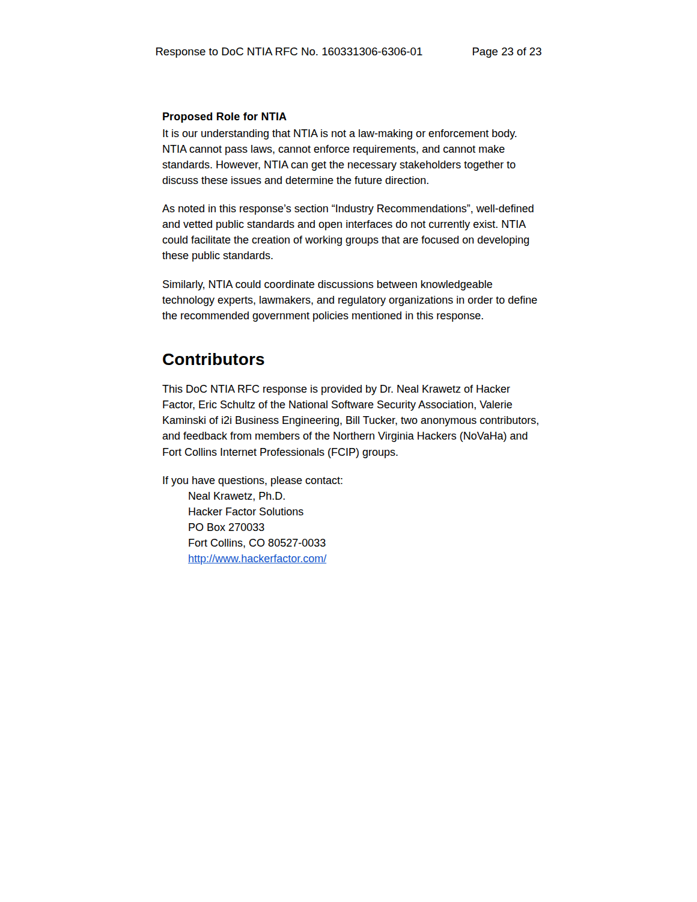Response to DoC NTIA RFC No. 160331306-6306-01
Page 23 of 23
Proposed Role for NTIA
It is our understanding that NTIA is not a law-making or enforcement body. NTIA cannot pass laws, cannot enforce requirements, and cannot make standards. However, NTIA can get the necessary stakeholders together to discuss these issues and determine the future direction.
As noted in this response’s section “Industry Recommendations”, well-defined and vetted public standards and open interfaces do not currently exist. NTIA could facilitate the creation of working groups that are focused on developing these public standards.
Similarly, NTIA could coordinate discussions between knowledgeable technology experts, lawmakers, and regulatory organizations in order to define the recommended government policies mentioned in this response.
Contributors
This DoC NTIA RFC response is provided by Dr. Neal Krawetz of Hacker Factor, Eric Schultz of the National Software Security Association, Valerie Kaminski of i2i Business Engineering, Bill Tucker, two anonymous contributors, and feedback from members of the Northern Virginia Hackers (NoVaHa) and Fort Collins Internet Professionals (FCIP) groups.
If you have questions, please contact:
Neal Krawetz, Ph.D.
Hacker Factor Solutions
PO Box 270033
Fort Collins, CO 80527-0033
http://www.hackerfactor.com/